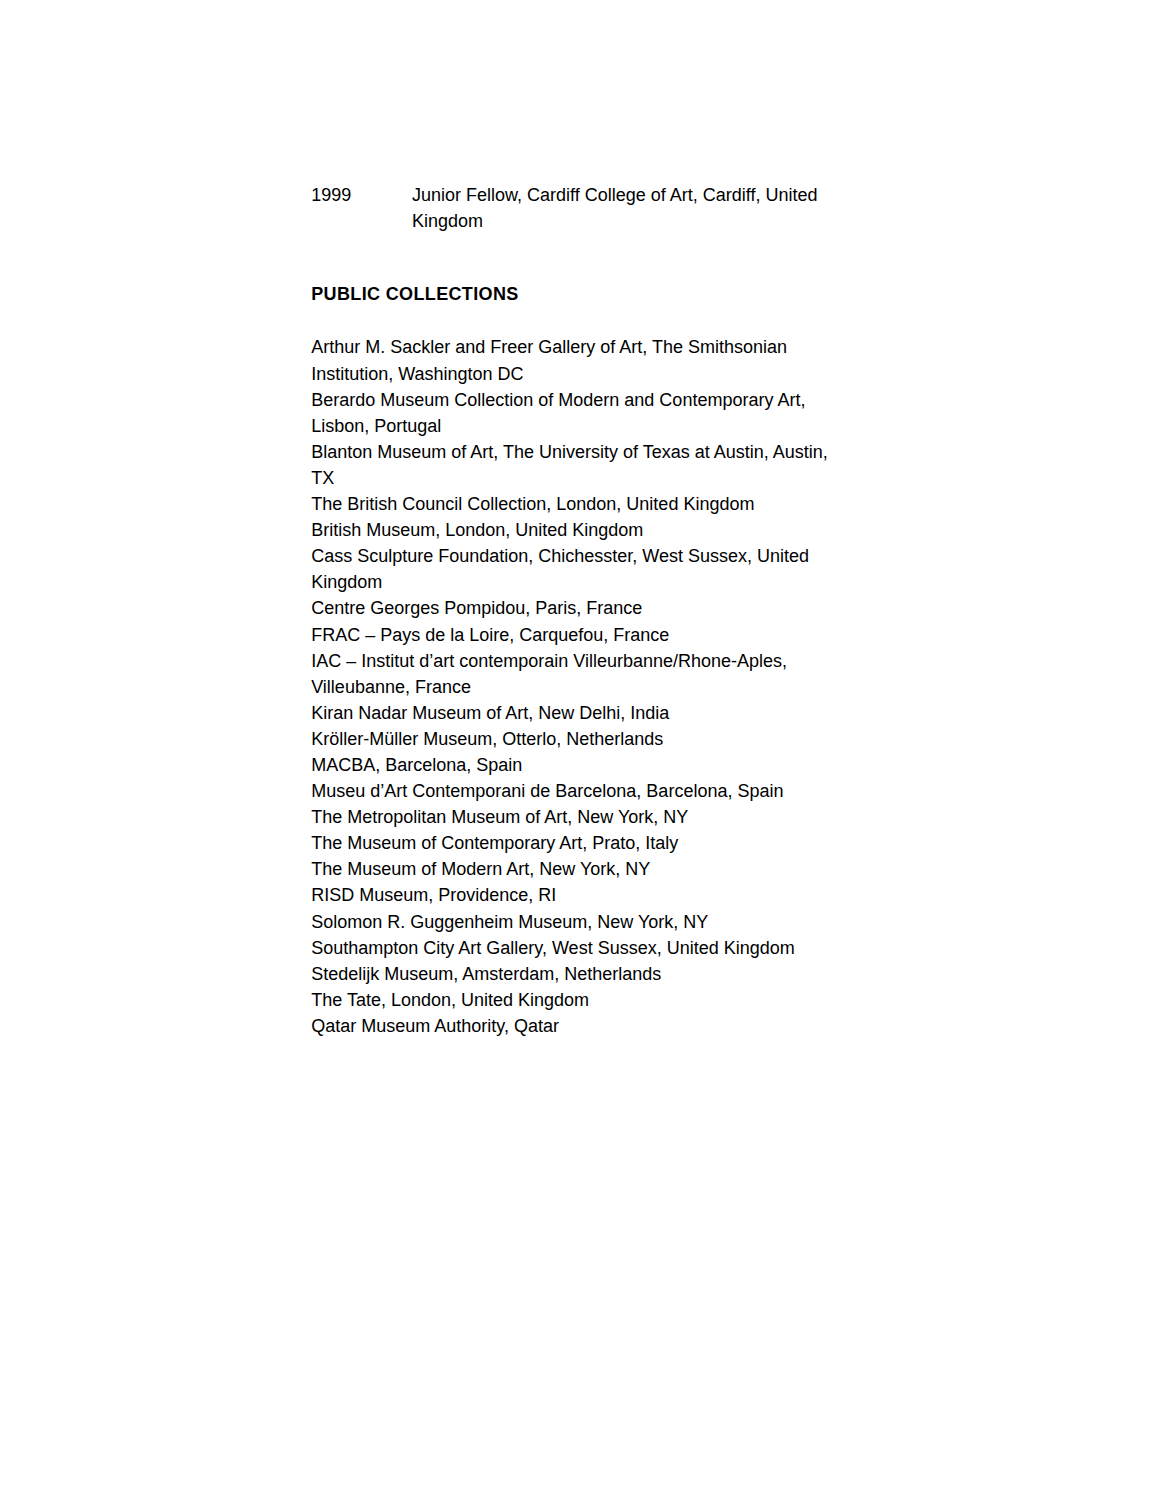1999 Junior Fellow, Cardiff College of Art, Cardiff, United Kingdom
PUBLIC COLLECTIONS
Arthur M. Sackler and Freer Gallery of Art, The Smithsonian Institution, Washington DC
Berardo Museum Collection of Modern and Contemporary Art, Lisbon, Portugal
Blanton Museum of Art, The University of Texas at Austin, Austin, TX
The British Council Collection, London, United Kingdom
British Museum, London, United Kingdom
Cass Sculpture Foundation, Chichesster, West Sussex, United Kingdom
Centre Georges Pompidou, Paris, France
FRAC – Pays de la Loire, Carquefou, France
IAC – Institut d’art contemporain Villeurbanne/Rhone-Aples, Villeubanne, France
Kiran Nadar Museum of Art, New Delhi, India
Kröller-Müller Museum, Otterlo, Netherlands
MACBA, Barcelona, Spain
Museu d’Art Contemporani de Barcelona, Barcelona, Spain
The Metropolitan Museum of Art, New York, NY
The Museum of Contemporary Art, Prato, Italy
The Museum of Modern Art, New York, NY
RISD Museum, Providence, RI
Solomon R. Guggenheim Museum, New York, NY
Southampton City Art Gallery, West Sussex, United Kingdom
Stedelijk Museum, Amsterdam, Netherlands
The Tate, London, United Kingdom
Qatar Museum Authority, Qatar